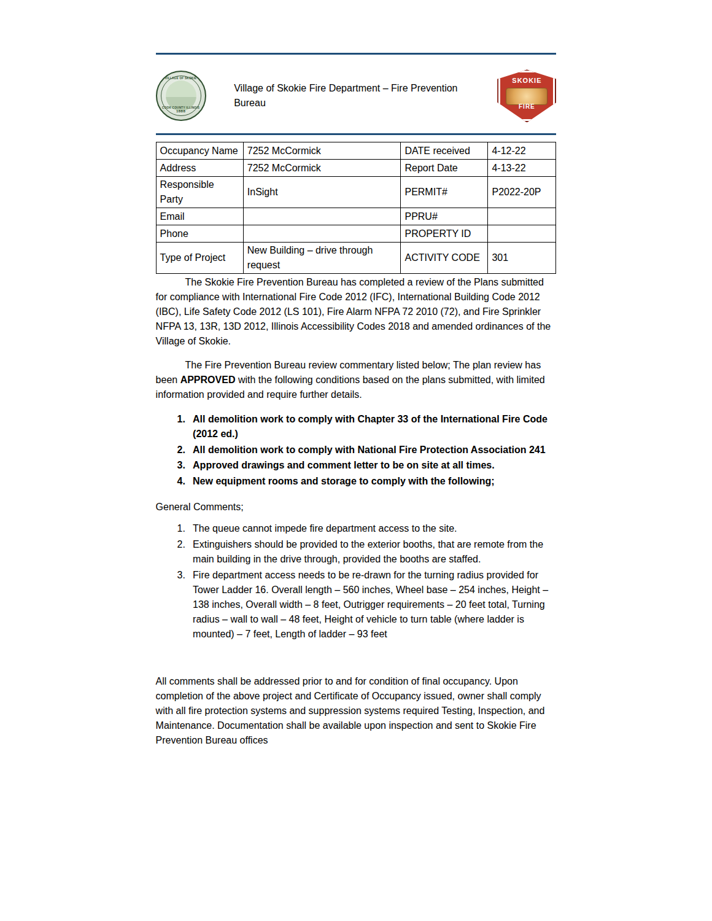Village of Skokie
Cook County Illinois
Village of Skokie Fire Department – Fire Prevention Bureau
SKOKIE
FIRE
| Occupancy Name | 7252 McCormick | DATE received | 4-12-22 |
| Address | 7252 McCormick | Report Date | 4-13-22 |
| Responsible Party | InSight | PERMIT# | P2022-20P |
| Email | | PPRU# | |
| Phone | | PROPERTY ID | |
| Type of Project | New Building – drive through request | ACTIVITY CODE | 301 |
The Skokie Fire Prevention Bureau has completed a review of the Plans submitted for compliance with International Fire Code 2012 (IFC), International Building Code 2012 (IBC), Life Safety Code 2012 (LS 101), Fire Alarm NFPA 72 2010 (72), and Fire Sprinkler NFPA 13, 13R, 13D 2012, Illinois Accessibility Codes 2018 and amended ordinances of the Village of Skokie.
The Fire Prevention Bureau review commentary listed below; The plan review has been APPROVED with the following conditions based on the plans submitted, with limited information provided and require further details.
All demolition work to comply with Chapter 33 of the International Fire Code (2012 ed.)
All demolition work to comply with National Fire Protection Association 241
Approved drawings and comment letter to be on site at all times.
New equipment rooms and storage to comply with the following;
General Comments;
The queue cannot impede fire department access to the site.
Extinguishers should be provided to the exterior booths, that are remote from the main building in the drive through, provided the booths are staffed.
Fire department access needs to be re-drawn for the turning radius provided for Tower Ladder 16. Overall length – 560 inches, Wheel base – 254 inches, Height – 138 inches, Overall width – 8 feet, Outrigger requirements – 20 feet total, Turning radius – wall to wall – 48 feet, Height of vehicle to turn table (where ladder is mounted) – 7 feet, Length of ladder – 93 feet
All comments shall be addressed prior to and for condition of final occupancy. Upon completion of the above project and Certificate of Occupancy issued, owner shall comply with all fire protection systems and suppression systems required Testing, Inspection, and Maintenance. Documentation shall be available upon inspection and sent to Skokie Fire Prevention Bureau offices